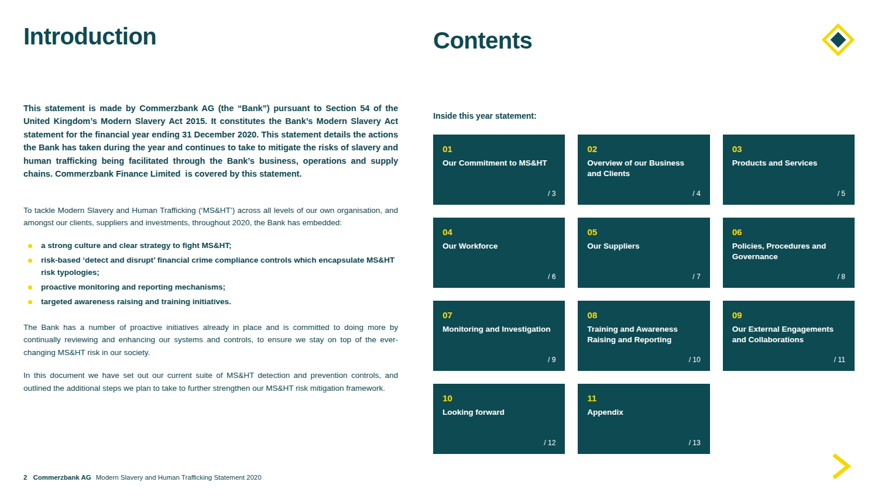Introduction
This statement is made by Commerzbank AG (the “Bank”) pursuant to Section 54 of the United Kingdom’s Modern Slavery Act 2015. It constitutes the Bank’s Modern Slavery Act statement for the financial year ending 31 December 2020. This statement details the actions the Bank has taken during the year and continues to take to mitigate the risks of slavery and human trafficking being facilitated through the Bank’s business, operations and supply chains. Commerzbank Finance Limited is covered by this statement.
To tackle Modern Slavery and Human Trafficking (‘MS&HT’) across all levels of our own organisation, and amongst our clients, suppliers and investments, throughout 2020, the Bank has embedded:
a strong culture and clear strategy to fight MS&HT;
risk-based ‘detect and disrupt’ financial crime compliance controls which encapsulate MS&HT risk typologies;
proactive monitoring and reporting mechanisms;
targeted awareness raising and training initiatives.
The Bank has a number of proactive initiatives already in place and is committed to doing more by continually reviewing and enhancing our systems and controls, to ensure we stay on top of the ever-changing MS&HT risk in our society.
In this document we have set out our current suite of MS&HT detection and prevention controls, and outlined the additional steps we plan to take to further strengthen our MS&HT risk mitigation framework.
2 Commerzbank AG Modern Slavery and Human Trafficking Statement 2020
Contents
Inside this year statement:
01
Our Commitment to MS&HT
/ 3
02
Overview of our Business and Clients
/ 4
03
Products and Services
/ 5
04
Our Workforce
/ 6
05
Our Suppliers
/ 7
06
Policies, Procedures and Governance
/ 8
07
Monitoring and Investigation
/ 9
08
Training and Awareness Raising and Reporting
/ 10
09
Our External Engagements and Collaborations
/ 11
10
Looking forward
/ 12
11
Appendix
/ 13